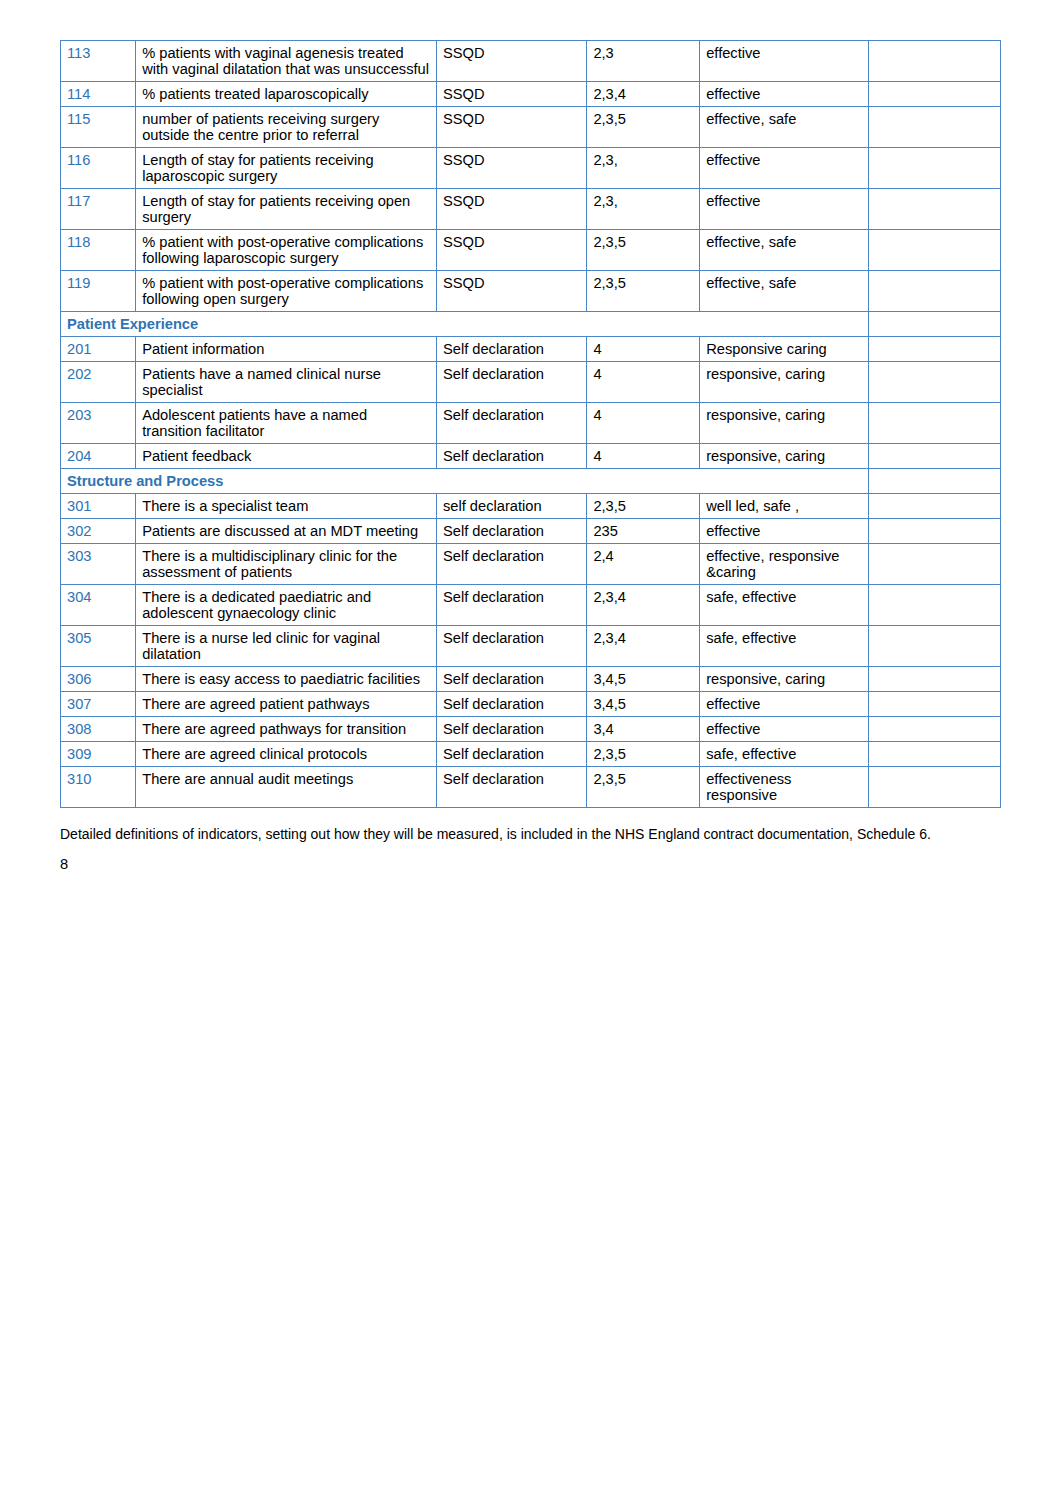| 113 | % patients with vaginal agenesis treated with vaginal dilatation that was unsuccessful | SSQD | 2,3 | effective | |
| 114 | % patients treated laparoscopically | SSQD | 2,3,4 | effective | |
| 115 | number of patients receiving surgery outside the centre prior to referral | SSQD | 2,3,5 | effective, safe | |
| 116 | Length of stay for patients receiving laparoscopic surgery | SSQD | 2,3, | effective | |
| 117 | Length of stay for patients receiving open surgery | SSQD | 2,3, | effective | |
| 118 | % patient with post-operative complications following laparoscopic surgery | SSQD | 2,3,5 | effective, safe | |
| 119 | % patient with post-operative complications following open surgery | SSQD | 2,3,5 | effective, safe | |
| Patient Experience | |
| 201 | Patient information | Self declaration | 4 | Responsive caring | |
| 202 | Patients have a named clinical nurse specialist | Self declaration | 4 | responsive, caring | |
| 203 | Adolescent patients have a named transition facilitator | Self declaration | 4 | responsive, caring | |
| 204 | Patient feedback | Self declaration | 4 | responsive, caring | |
| Structure and Process | |
| 301 | There is a specialist team | self declaration | 2,3,5 | well led, safe , | |
| 302 | Patients are discussed at an MDT meeting | Self declaration | 235 | effective | |
| 303 | There is a multidisciplinary clinic for the assessment of patients | Self declaration | 2,4 | effective, responsive &caring | |
| 304 | There is a dedicated paediatric and adolescent gynaecology clinic | Self declaration | 2,3,4 | safe, effective | |
| 305 | There is a nurse led clinic for vaginal dilatation | Self declaration | 2,3,4 | safe, effective | |
| 306 | There is easy access to paediatric facilities | Self declaration | 3,4,5 | responsive, caring | |
| 307 | There are agreed patient pathways | Self declaration | 3,4,5 | effective | |
| 308 | There are agreed pathways for transition | Self declaration | 3,4 | effective | |
| 309 | There are agreed clinical protocols | Self declaration | 2,3,5 | safe, effective | |
| 310 | There are annual audit meetings | Self declaration | 2,3,5 | effectiveness responsive | |
Detailed definitions of indicators, setting out how they will be measured, is included in the NHS England contract documentation, Schedule 6.
8